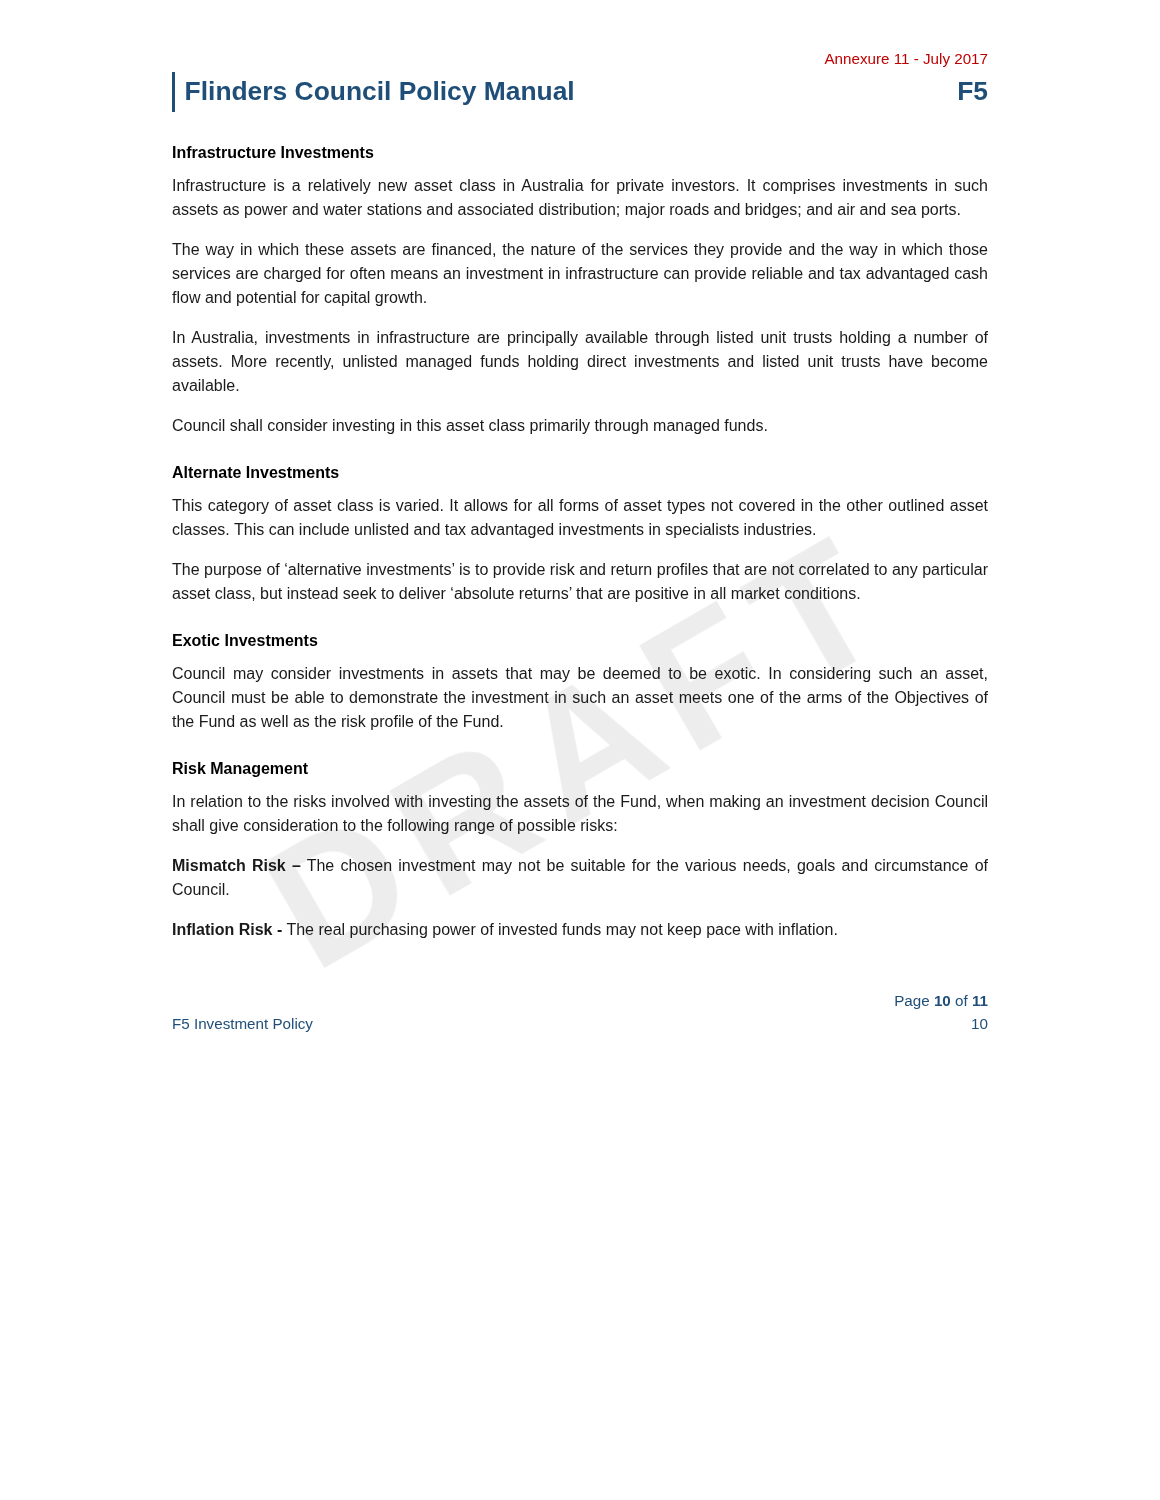DRAFT
Annexure 11 - July 2017
Flinders Council Policy Manual
F5
Infrastructure Investments
Infrastructure is a relatively new asset class in Australia for private investors. It comprises investments in such assets as power and water stations and associated distribution; major roads and bridges; and air and sea ports.
The way in which these assets are financed, the nature of the services they provide and the way in which those services are charged for often means an investment in infrastructure can provide reliable and tax advantaged cash flow and potential for capital growth.
In Australia, investments in infrastructure are principally available through listed unit trusts holding a number of assets. More recently, unlisted managed funds holding direct investments and listed unit trusts have become available.
Council shall consider investing in this asset class primarily through managed funds.
Alternate Investments
This category of asset class is varied. It allows for all forms of asset types not covered in the other outlined asset classes. This can include unlisted and tax advantaged investments in specialists industries.
The purpose of ‘alternative investments’ is to provide risk and return profiles that are not correlated to any particular asset class, but instead seek to deliver ‘absolute returns’ that are positive in all market conditions.
Exotic Investments
Council may consider investments in assets that may be deemed to be exotic. In considering such an asset, Council must be able to demonstrate the investment in such an asset meets one of the arms of the Objectives of the Fund as well as the risk profile of the Fund.
Risk Management
In relation to the risks involved with investing the assets of the Fund, when making an investment decision Council shall give consideration to the following range of possible risks:
Mismatch Risk – The chosen investment may not be suitable for the various needs, goals and circumstance of Council.
Inflation Risk - The real purchasing power of invested funds may not keep pace with inflation.
F5 Investment Policy
Page 10 of 11 10